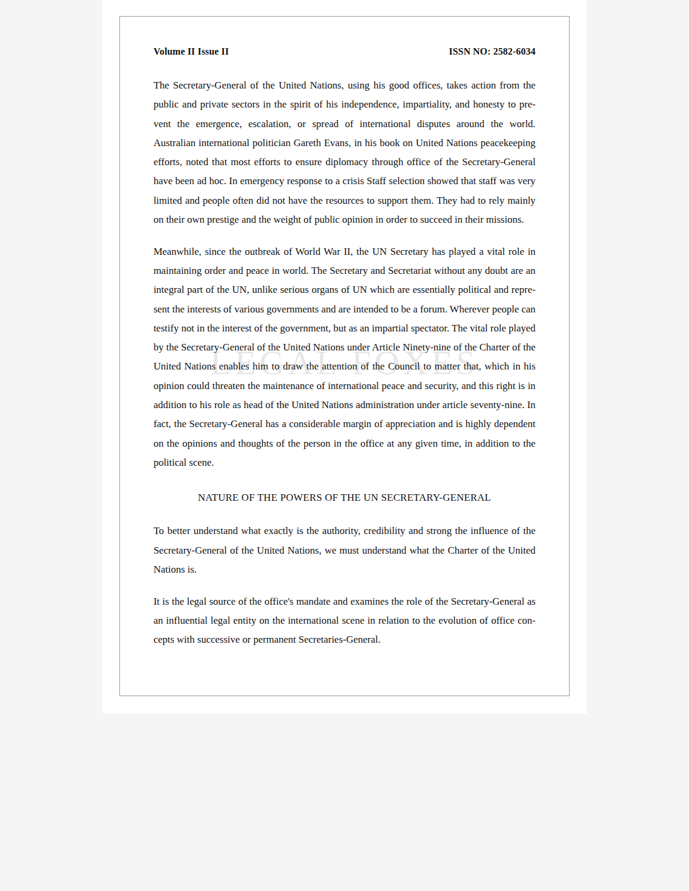Volume II Issue II ISSN NO: 2582-6034
LEGAL FOXES EMPOWERING YOUR CAREER
The Secretary-General of the United Nations, using his good offices, takes action from the public and private sectors in the spirit of his independence, impartiality, and honesty to prevent the emergence, escalation, or spread of international disputes around the world. Australian international politician Gareth Evans, in his book on United Nations peacekeeping efforts, noted that most efforts to ensure diplomacy through office of the Secretary-General have been ad hoc. In emergency response to a crisis Staff selection showed that staff was very limited and people often did not have the resources to support them. They had to rely mainly on their own prestige and the weight of public opinion in order to succeed in their missions.
Meanwhile, since the outbreak of World War II, the UN Secretary has played a vital role in maintaining order and peace in world. The Secretary and Secretariat without any doubt are an integral part of the UN, unlike serious organs of UN which are essentially political and represent the interests of various governments and are intended to be a forum. Wherever people can testify not in the interest of the government, but as an impartial spectator. The vital role played by the Secretary-General of the United Nations under Article Ninety-nine of the Charter of the United Nations enables him to draw the attention of the Council to matter that, which in his opinion could threaten the maintenance of international peace and security, and this right is in addition to his role as head of the United Nations administration under article seventy-nine. In fact, the Secretary-General has a considerable margin of appreciation and is highly dependent on the opinions and thoughts of the person in the office at any given time, in addition to the political scene.
NATURE OF THE POWERS OF THE UN SECRETARY-GENERAL
To better understand what exactly is the authority, credibility and strong the influence of the Secretary-General of the United Nations, we must understand what the Charter of the United Nations is.
It is the legal source of the office's mandate and examines the role of the Secretary-General as an influential legal entity on the international scene in relation to the evolution of office concepts with successive or permanent Secretaries-General.